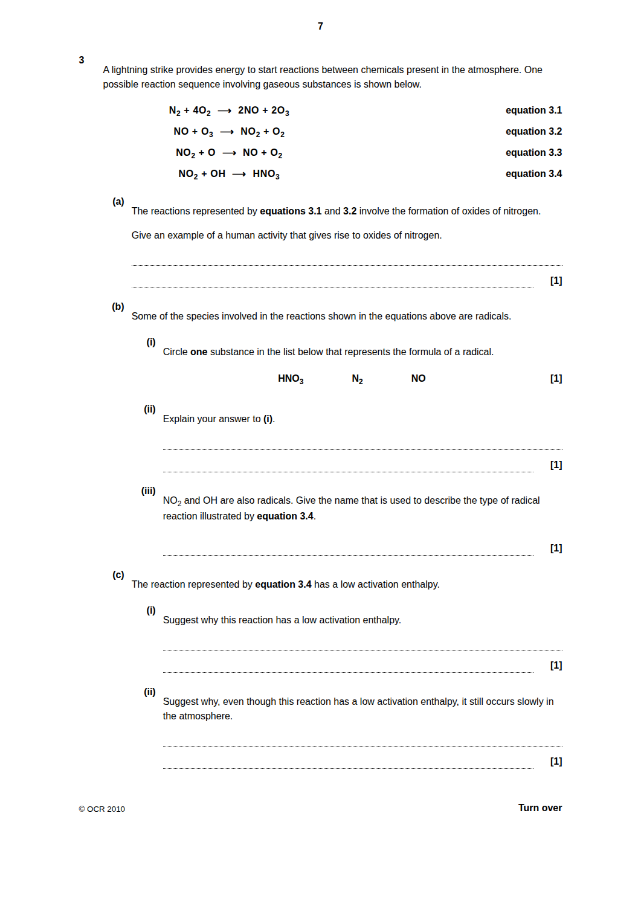7
3
A lightning strike provides energy to start reactions between chemicals present in the atmosphere. One possible reaction sequence involving gaseous substances is shown below.
N2 + 4O2 ⟶ 2NO + 2O3
equation 3.1
NO + O3 ⟶ NO2 + O2
equation 3.2
NO2 + O ⟶ NO + O2
equation 3.3
NO2 + OH ⟶ HNO3
equation 3.4
(a)
The reactions represented by equations 3.1 and 3.2 involve the formation of oxides of nitrogen.
Give an example of a human activity that gives rise to oxides of nitrogen.
[1]
(b)
Some of the species involved in the reactions shown in the equations above are radicals.
(i)
Circle one substance in the list below that represents the formula of a radical.
HNO3 N2 NO
[1]
(ii)
Explain your answer to (i).
[1]
(iii)
NO2 and OH are also radicals. Give the name that is used to describe the type of radical reaction illustrated by equation 3.4.
[1]
(c)
The reaction represented by equation 3.4 has a low activation enthalpy.
(i)
Suggest why this reaction has a low activation enthalpy.
[1]
(ii)
Suggest why, even though this reaction has a low activation enthalpy, it still occurs slowly in the atmosphere.
[1]
© OCR 2010
Turn over